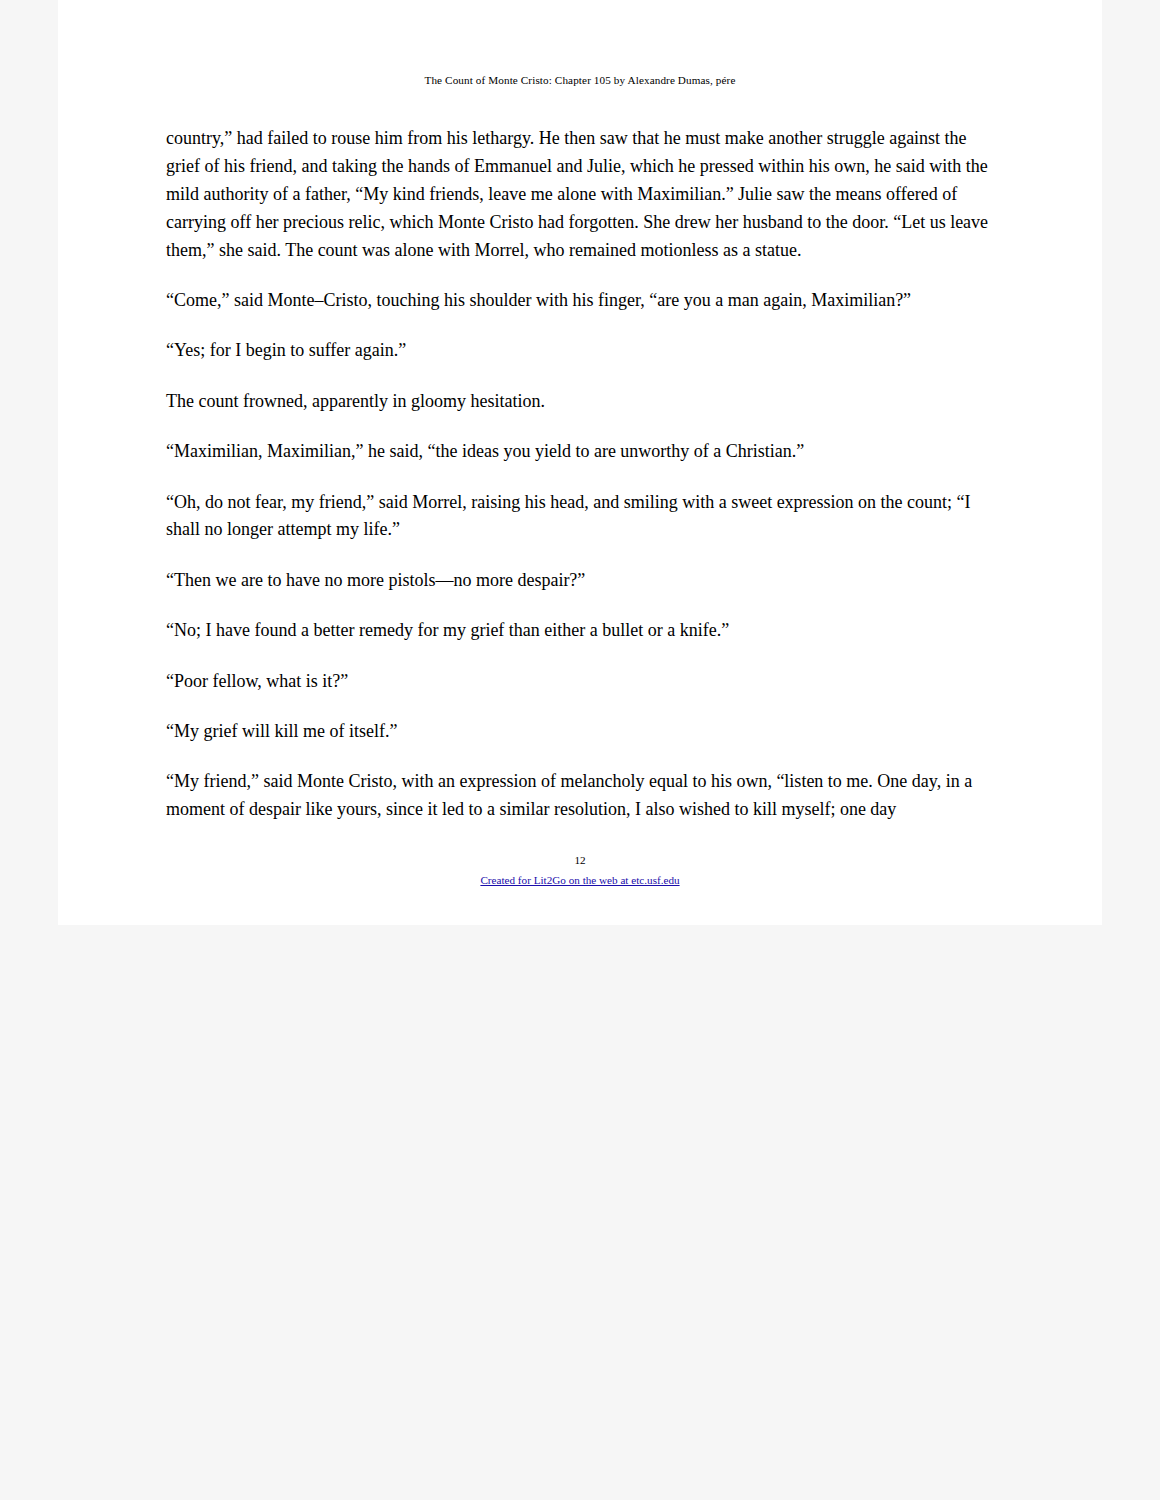The Count of Monte Cristo: Chapter 105 by Alexandre Dumas, pére
country,” had failed to rouse him from his lethargy. He then saw that he must make another struggle against the grief of his friend, and taking the hands of Emmanuel and Julie, which he pressed within his own, he said with the mild authority of a father, “My kind friends, leave me alone with Maximilian.” Julie saw the means offered of carrying off her precious relic, which Monte Cristo had forgotten. She drew her husband to the door. “Let us leave them,” she said. The count was alone with Morrel, who remained motionless as a statue.
“Come,” said Monte–Cristo, touching his shoulder with his finger, “are you a man again, Maximilian?”
“Yes; for I begin to suffer again.”
The count frowned, apparently in gloomy hesitation.
“Maximilian, Maximilian,” he said, “the ideas you yield to are unworthy of a Christian.”
“Oh, do not fear, my friend,” said Morrel, raising his head, and smiling with a sweet expression on the count; “I shall no longer attempt my life.”
“Then we are to have no more pistols—no more despair?”
“No; I have found a better remedy for my grief than either a bullet or a knife.”
“Poor fellow, what is it?”
“My grief will kill me of itself.”
“My friend,” said Monte Cristo, with an expression of melancholy equal to his own, “listen to me. One day, in a moment of despair like yours, since it led to a similar resolution, I also wished to kill myself; one day
12
Created for Lit2Go on the web at etc.usf.edu